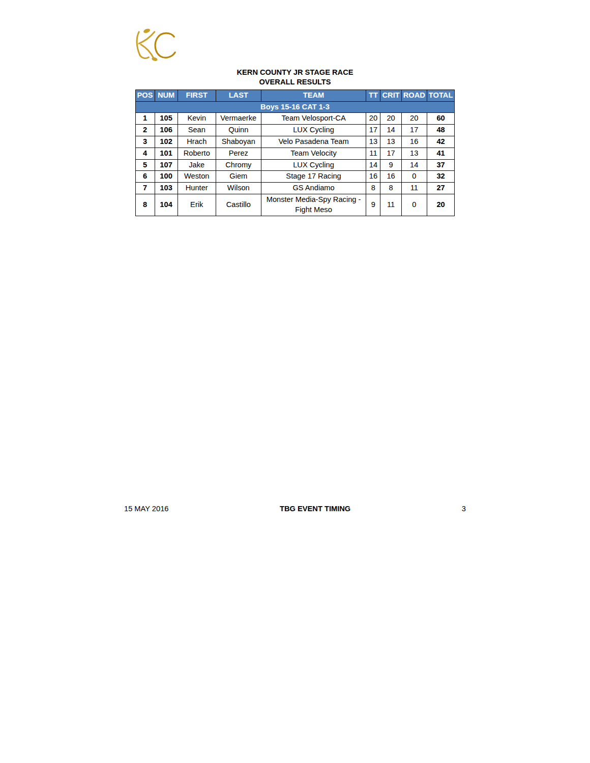KERN COUNTY JR STAGE RACE
OVERALL RESULTS
| POS | NUM | FIRST | LAST | TEAM | TT | CRIT | ROAD | TOTAL |
| --- | --- | --- | --- | --- | --- | --- | --- | --- |
| Boys 15-16 CAT 1-3 |
| 1 | 105 | Kevin | Vermaerke | Team Velosport-CA | 20 | 20 | 20 | 60 |
| 2 | 106 | Sean | Quinn | LUX Cycling | 17 | 14 | 17 | 48 |
| 3 | 102 | Hrach | Shaboyan | Velo Pasadena Team | 13 | 13 | 16 | 42 |
| 4 | 101 | Roberto | Perez | Team Velocity | 11 | 17 | 13 | 41 |
| 5 | 107 | Jake | Chromy | LUX Cycling | 14 | 9 | 14 | 37 |
| 6 | 100 | Weston | Giem | Stage 17 Racing | 16 | 16 | 0 | 32 |
| 7 | 103 | Hunter | Wilson | GS Andiamo | 8 | 8 | 11 | 27 |
| 8 | 104 | Erik | Castillo | Monster Media-Spy Racing - Fight Meso | 9 | 11 | 0 | 20 |
15 MAY 2016
TBG EVENT TIMING
3